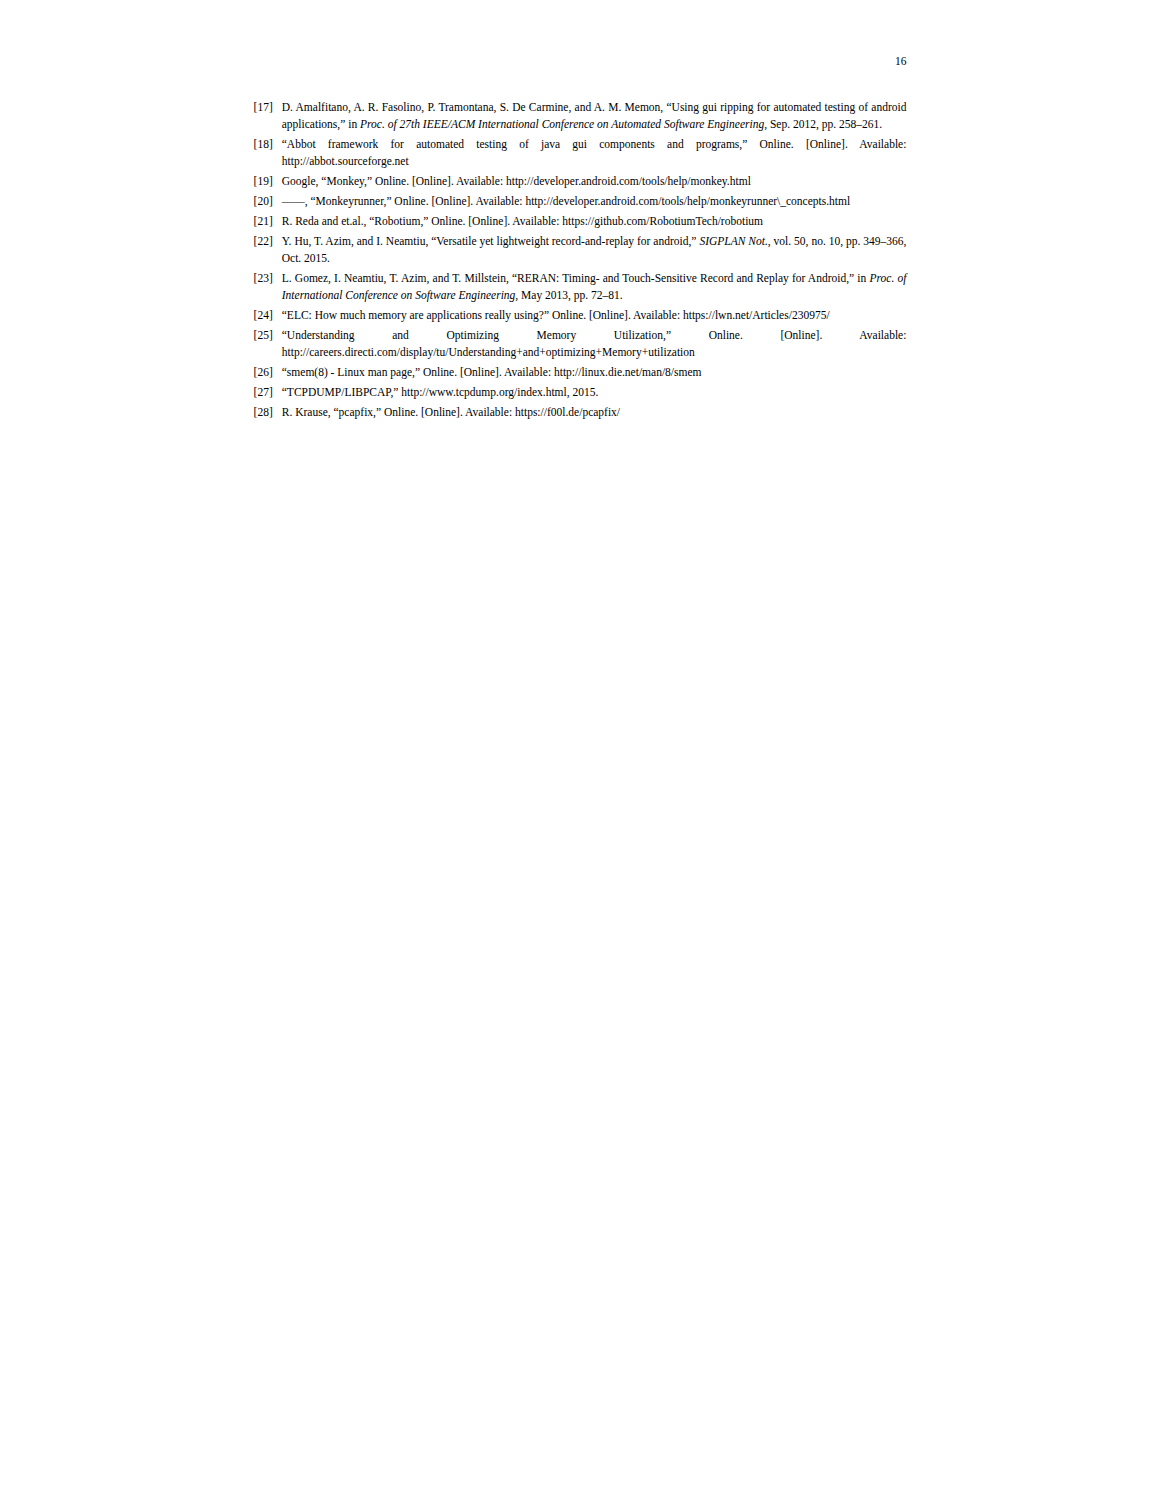16
[17] D. Amalfitano, A. R. Fasolino, P. Tramontana, S. De Carmine, and A. M. Memon, “Using gui ripping for automated testing of android applications,” in Proc. of 27th IEEE/ACM International Conference on Automated Software Engineering, Sep. 2012, pp. 258–261.
[18] “Abbot framework for automated testing of java gui components and programs,” Online. [Online]. Available: http://abbot.sourceforge.net
[19] Google, “Monkey,” Online. [Online]. Available: http://developer.android.com/tools/help/monkey.html
[20] ——, “Monkeyrunner,” Online. [Online]. Available: http://developer.android.com/tools/help/monkeyrunner\_concepts.html
[21] R. Reda and et.al., “Robotium,” Online. [Online]. Available: https://github.com/RobotiumTech/robotium
[22] Y. Hu, T. Azim, and I. Neamtiu, “Versatile yet lightweight record-and-replay for android,” SIGPLAN Not., vol. 50, no. 10, pp. 349–366, Oct. 2015.
[23] L. Gomez, I. Neamtiu, T. Azim, and T. Millstein, “RERAN: Timing- and Touch-Sensitive Record and Replay for Android,” in Proc. of International Conference on Software Engineering, May 2013, pp. 72–81.
[24] “ELC: How much memory are applications really using?” Online. [Online]. Available: https://lwn.net/Articles/230975/
[25] “Understanding and Optimizing Memory Utilization,” Online. [Online]. Available: http://careers.directi.com/display/tu/Understanding+and+optimizing+Memory+utilization
[26] “smem(8) - Linux man page,” Online. [Online]. Available: http://linux.die.net/man/8/smem
[27] “TCPDUMP/LIBPCAP,” http://www.tcpdump.org/index.html, 2015.
[28] R. Krause, “pcapfix,” Online. [Online]. Available: https://f00l.de/pcapfix/